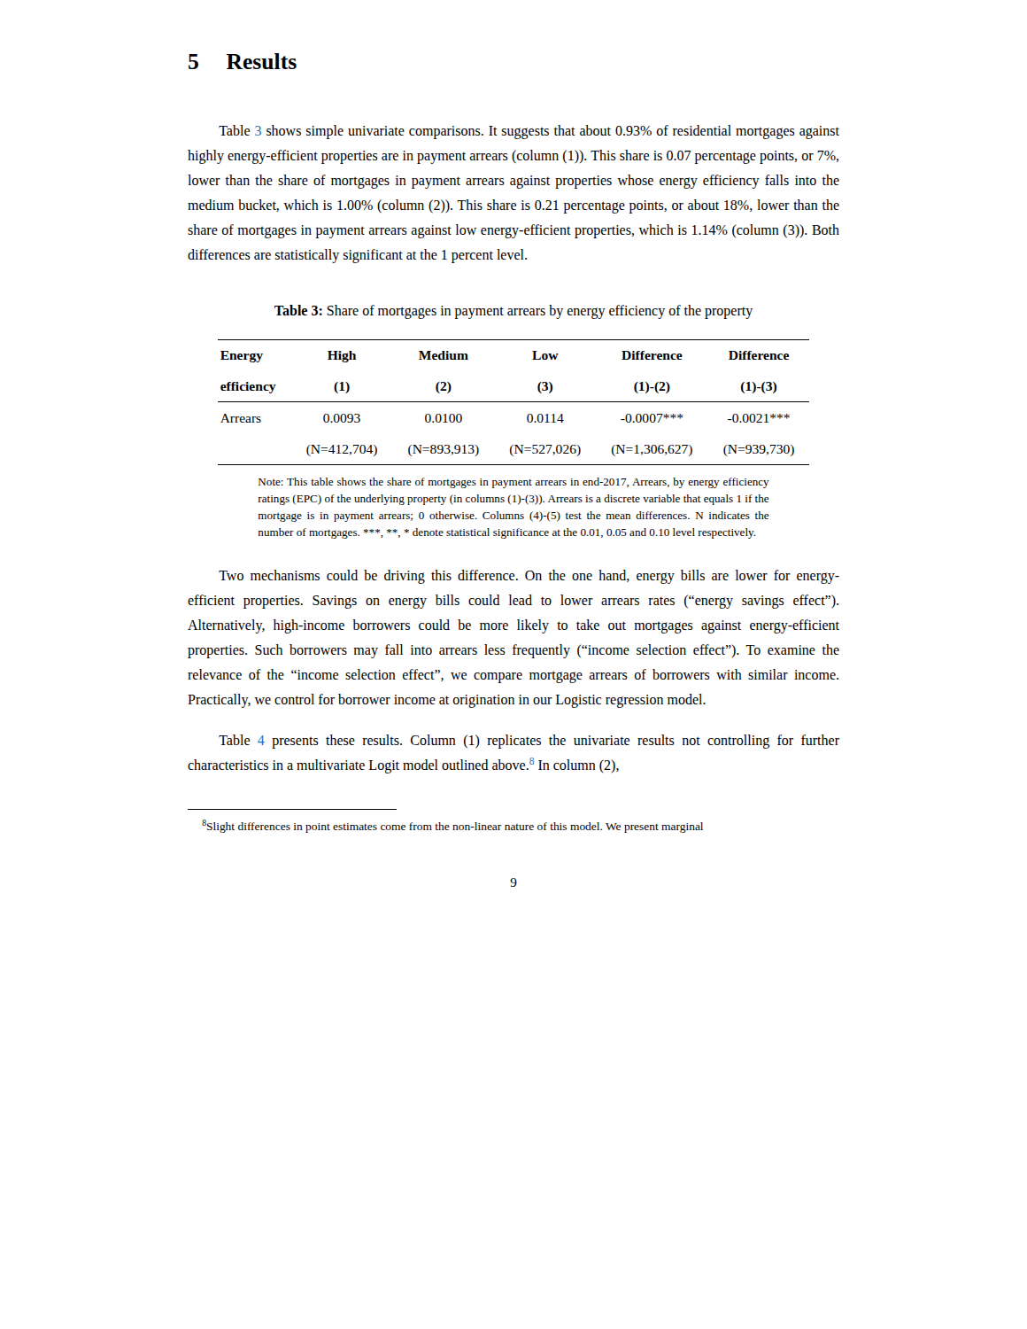5 Results
Table 3 shows simple univariate comparisons. It suggests that about 0.93% of residential mortgages against highly energy-efficient properties are in payment arrears (column (1)). This share is 0.07 percentage points, or 7%, lower than the share of mortgages in payment arrears against properties whose energy efficiency falls into the medium bucket, which is 1.00% (column (2)). This share is 0.21 percentage points, or about 18%, lower than the share of mortgages in payment arrears against low energy-efficient properties, which is 1.14% (column (3)). Both differences are statistically significant at the 1 percent level.
Table 3: Share of mortgages in payment arrears by energy efficiency of the property
| Energy | High | Medium | Low | Difference | Difference |
| --- | --- | --- | --- | --- | --- |
| efficiency | (1) | (2) | (3) | (1)-(2) | (1)-(3) |
| Arrears | 0.0093 | 0.0100 | 0.0114 | -0.0007*** | -0.0021*** |
| | (N=412,704) | (N=893,913) | (N=527,026) | (N=1,306,627) | (N=939,730) |
Note: This table shows the share of mortgages in payment arrears in end-2017, Arrears, by energy efficiency ratings (EPC) of the underlying property (in columns (1)-(3)). Arrears is a discrete variable that equals 1 if the mortgage is in payment arrears; 0 otherwise. Columns (4)-(5) test the mean differences. N indicates the number of mortgages. ***, **, * denote statistical significance at the 0.01, 0.05 and 0.10 level respectively.
Two mechanisms could be driving this difference. On the one hand, energy bills are lower for energy-efficient properties. Savings on energy bills could lead to lower arrears rates (“energy savings effect”). Alternatively, high-income borrowers could be more likely to take out mortgages against energy-efficient properties. Such borrowers may fall into arrears less frequently (“income selection effect”). To examine the relevance of the “income selection effect”, we compare mortgage arrears of borrowers with similar income. Practically, we control for borrower income at origination in our Logistic regression model.
Table 4 presents these results. Column (1) replicates the univariate results not controlling for further characteristics in a multivariate Logit model outlined above.8 In column (2),
8Slight differences in point estimates come from the non-linear nature of this model. We present marginal
9